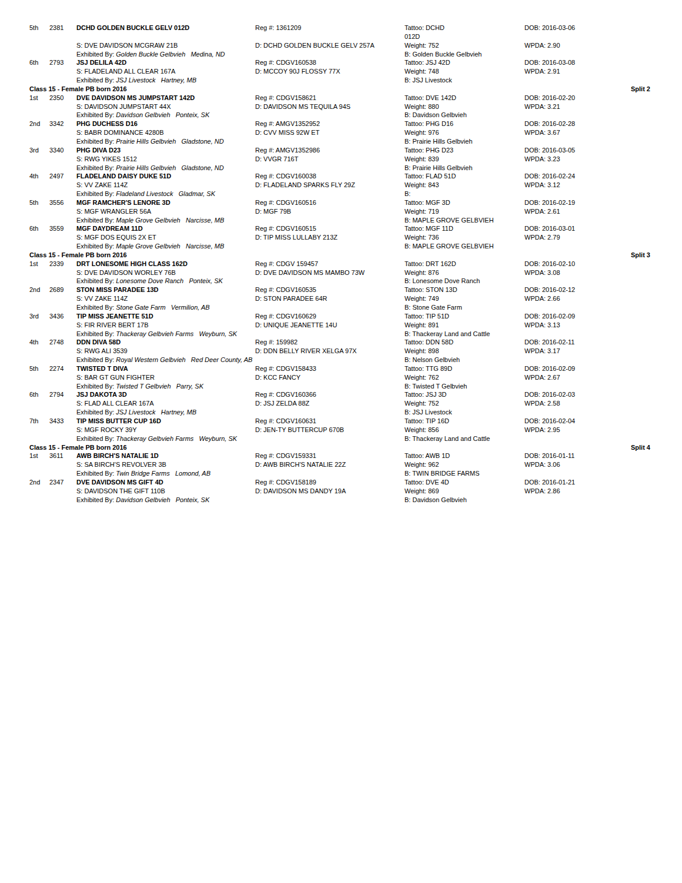| 5th | 2381 | DCHD GOLDEN BUCKLE GELV 012D | Reg #: 1361209 | Tattoo: DCHD 012D | DOB: 2016-03-06 |
| | | S: DVE DAVIDSON MCGRAW 21B | D: DCHD GOLDEN BUCKLE GELV 257A | Weight: 752 | WPDA: 2.90 |
| | | Exhibited By: Golden Buckle Gelbvieh Medina, ND | B: Golden Buckle Gelbvieh |
| 6th | 2793 | JSJ DELILA 42D | Reg #: CDGV160538 | Tattoo: JSJ 42D | DOB: 2016-03-08 |
| | | S: FLADELAND ALL CLEAR 167A | D: MCCOY 90J FLOSSY 77X | Weight: 748 | WPDA: 2.91 |
| | | Exhibited By: JSJ Livestock Hartney, MB | B: JSJ Livestock |
| Class 15 - Female PB born 2016 | Split 2 |
| 1st | 2350 | DVE DAVIDSON MS JUMPSTART 142D | Reg #: CDGV158621 | Tattoo: DVE 142D | DOB: 2016-02-20 |
| | | S: DAVIDSON JUMPSTART 44X | D: DAVIDSON MS TEQUILA 94S | Weight: 880 | WPDA: 3.21 |
| | | Exhibited By: Davidson Gelbvieh Ponteix, SK | B: Davidson Gelbvieh |
| 2nd | 3342 | PHG DUCHESS D16 | Reg #: AMGV1352952 | Tattoo: PHG D16 | DOB: 2016-02-28 |
| | | S: BABR DOMINANCE 4280B | D: CVV MISS 92W ET | Weight: 976 | WPDA: 3.67 |
| | | Exhibited By: Prairie Hills Gelbvieh Gladstone, ND | B: Prairie Hills Gelbvieh |
| 3rd | 3340 | PHG DIVA D23 | Reg #: AMGV1352986 | Tattoo: PHG D23 | DOB: 2016-03-05 |
| | | S: RWG YIKES 1512 | D: VVGR 716T | Weight: 839 | WPDA: 3.23 |
| | | Exhibited By: Prairie Hills Gelbvieh Gladstone, ND | B: Prairie Hills Gelbvieh |
| 4th | 2497 | FLADELAND DAISY DUKE 51D | Reg #: CDGV160038 | Tattoo: FLAD 51D | DOB: 2016-02-24 |
| | | S: VV ZAKE 114Z | D: FLADELAND SPARKS FLY 29Z | Weight: 843 | WPDA: 3.12 |
| | | Exhibited By: Fladeland Livestock Gladmar, SK | B: |
| 5th | 3556 | MGF RAMCHER'S LENORE 3D | Reg #: CDGV160516 | Tattoo: MGF 3D | DOB: 2016-02-19 |
| | | S: MGF WRANGLER 56A | D: MGF 79B | Weight: 719 | WPDA: 2.61 |
| | | Exhibited By: Maple Grove Gelbvieh Narcisse, MB | B: MAPLE GROVE GELBVIEH |
| 6th | 3559 | MGF DAYDREAM 11D | Reg #: CDGV160515 | Tattoo: MGF 11D | DOB: 2016-03-01 |
| | | S: MGF DOS EQUIS 2X ET | D: TIP MISS LULLABY 213Z | Weight: 736 | WPDA: 2.79 |
| | | Exhibited By: Maple Grove Gelbvieh Narcisse, MB | B: MAPLE GROVE GELBVIEH |
| Class 15 - Female PB born 2016 | Split 3 |
| 1st | 2339 | DRT LONESOME HIGH CLASS 162D | Reg #: CDGV 159457 | Tattoo: DRT 162D | DOB: 2016-02-10 |
| | | S: DVE DAVIDSON WORLEY 76B | D: DVE DAVIDSON MS MAMBO 73W | Weight: 876 | WPDA: 3.08 |
| | | Exhibited By: Lonesome Dove Ranch Ponteix, SK | B: Lonesome Dove Ranch |
| 2nd | 2689 | STON MISS PARADEE 13D | Reg #: CDGV160535 | Tattoo: STON 13D | DOB: 2016-02-12 |
| | | S: VV ZAKE 114Z | D: STON PARADEE 64R | Weight: 749 | WPDA: 2.66 |
| | | Exhibited By: Stone Gate Farm Vermilion, AB | B: Stone Gate Farm |
| 3rd | 3436 | TIP MISS JEANETTE 51D | Reg #: CDGV160629 | Tattoo: TIP 51D | DOB: 2016-02-09 |
| | | S: FIR RIVER BERT 17B | D: UNIQUE JEANETTE 14U | Weight: 891 | WPDA: 3.13 |
| | | Exhibited By: Thackeray Gelbvieh Farms Weyburn, SK | B: Thackeray Land and Cattle |
| 4th | 2748 | DDN DIVA 58D | Reg #: 159982 | Tattoo: DDN 58D | DOB: 2016-02-11 |
| | | S: RWG ALI 3539 | D: DDN BELLY RIVER XELGA 97X | Weight: 898 | WPDA: 3.17 |
| | | Exhibited By: Royal Western Gelbvieh Red Deer County, AB | B: Nelson Gelbvieh |
| 5th | 2274 | TWISTED T DIVA | Reg #: CDGV158433 | Tattoo: TTG 89D | DOB: 2016-02-09 |
| | | S: BAR GT GUN FIGHTER | D: KCC FANCY | Weight: 762 | WPDA: 2.67 |
| | | Exhibited By: Twisted T Gelbvieh Parry, SK | B: Twisted T Gelbvieh |
| 6th | 2794 | JSJ DAKOTA 3D | Reg #: CDGV160366 | Tattoo: JSJ 3D | DOB: 2016-02-03 |
| | | S: FLAD ALL CLEAR 167A | D: JSJ ZELDA 88Z | Weight: 752 | WPDA: 2.58 |
| | | Exhibited By: JSJ Livestock Hartney, MB | B: JSJ Livestock |
| 7th | 3433 | TIP MISS BUTTER CUP 16D | Reg #: CDGV160631 | Tattoo: TIP 16D | DOB: 2016-02-04 |
| | | S: MGF ROCKY 39Y | D: JEN-TY BUTTERCUP 670B | Weight: 856 | WPDA: 2.95 |
| | | Exhibited By: Thackeray Gelbvieh Farms Weyburn, SK | B: Thackeray Land and Cattle |
| Class 15 - Female PB born 2016 | Split 4 |
| 1st | 3611 | AWB BIRCH'S NATALIE 1D | Reg #: CDGV159331 | Tattoo: AWB 1D | DOB: 2016-01-11 |
| | | S: SA BIRCH'S REVOLVER 3B | D: AWB BIRCH'S NATALIE 22Z | Weight: 962 | WPDA: 3.06 |
| | | Exhibited By: Twin Bridge Farms Lomond, AB | B: TWIN BRIDGE FARMS |
| 2nd | 2347 | DVE DAVIDSON MS GIFT 4D | Reg #: CDGV158189 | Tattoo: DVE 4D | DOB: 2016-01-21 |
| | | S: DAVIDSON THE GIFT 110B | D: DAVIDSON MS DANDY 19A | Weight: 869 | WPDA: 2.86 |
| | | Exhibited By: Davidson Gelbvieh Ponteix, SK | B: Davidson Gelbvieh |